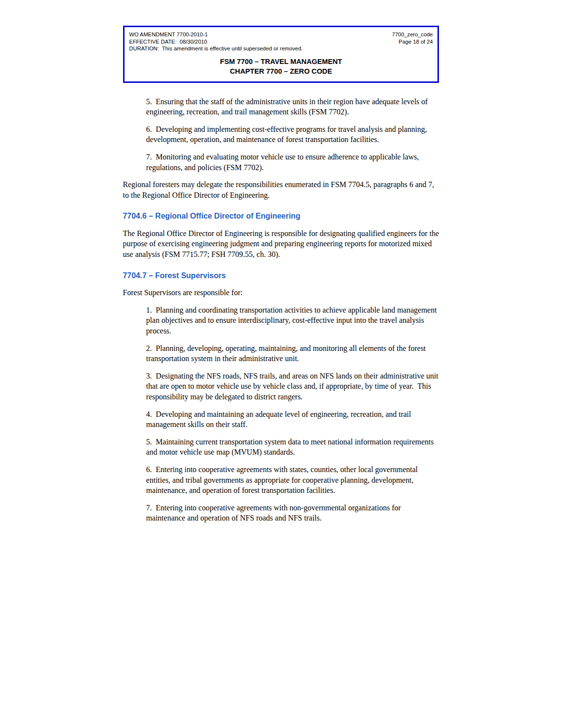| WO AMENDMENT 7700-2010-1 | 7700_zero_code |
| EFFECTIVE DATE: 08/30/2010 | Page 18 of 24 |
| DURATION: This amendment is effective until superseded or removed. |
FSM 7700 – TRAVEL MANAGEMENT
CHAPTER 7700 – ZERO CODE
5. Ensuring that the staff of the administrative units in their region have adequate levels of engineering, recreation, and trail management skills (FSM 7702).
6. Developing and implementing cost-effective programs for travel analysis and planning, development, operation, and maintenance of forest transportation facilities.
7. Monitoring and evaluating motor vehicle use to ensure adherence to applicable laws, regulations, and policies (FSM 7702).
Regional foresters may delegate the responsibilities enumerated in FSM 7704.5, paragraphs 6 and 7, to the Regional Office Director of Engineering.
7704.6 – Regional Office Director of Engineering
The Regional Office Director of Engineering is responsible for designating qualified engineers for the purpose of exercising engineering judgment and preparing engineering reports for motorized mixed use analysis (FSM 7715.77; FSH 7709.55, ch. 30).
7704.7 – Forest Supervisors
Forest Supervisors are responsible for:
1. Planning and coordinating transportation activities to achieve applicable land management plan objectives and to ensure interdisciplinary, cost-effective input into the travel analysis process.
2. Planning, developing, operating, maintaining, and monitoring all elements of the forest transportation system in their administrative unit.
3. Designating the NFS roads, NFS trails, and areas on NFS lands on their administrative unit that are open to motor vehicle use by vehicle class and, if appropriate, by time of year. This responsibility may be delegated to district rangers.
4. Developing and maintaining an adequate level of engineering, recreation, and trail management skills on their staff.
5. Maintaining current transportation system data to meet national information requirements and motor vehicle use map (MVUM) standards.
6. Entering into cooperative agreements with states, counties, other local governmental entities, and tribal governments as appropriate for cooperative planning, development, maintenance, and operation of forest transportation facilities.
7. Entering into cooperative agreements with non-governmental organizations for maintenance and operation of NFS roads and NFS trails.